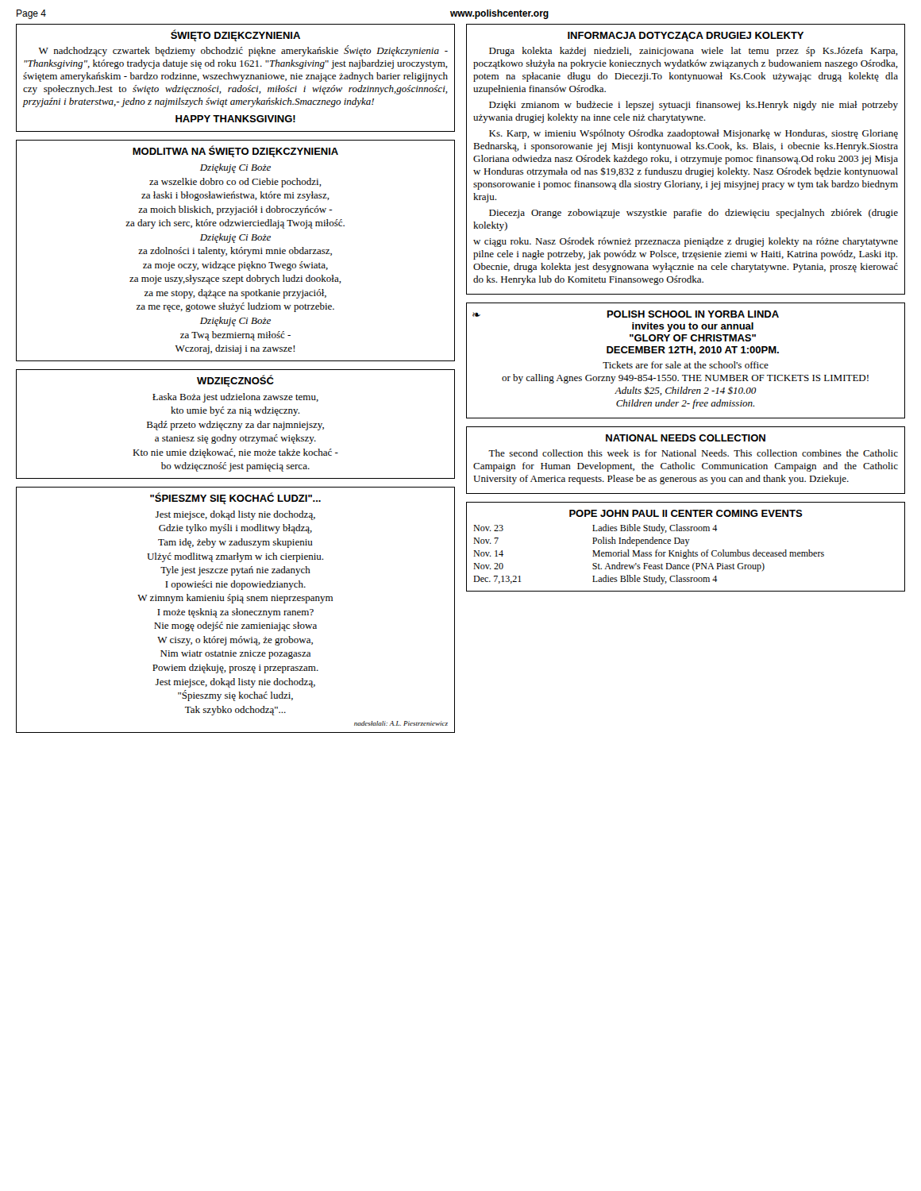Page 4 www.polishcenter.org
ŚWIĘTO DZIĘKCZYNIENIA
W nadchodzący czwartek będziemy obchodzić piękne amerykańskie Święto Dziękczynienia - "Thanksgiving", którego tradycja datuje się od roku 1621. "Thanksgiving" jest najbardziej uroczystym, świętem amerykańskim - bardzo rodzinne, wszechwyznaniowe, nie znające żadnych barier religijnych czy społecznych.Jest to święto wdzięczności, radości, miłości i więzów rodzinnych,gościnności, przyjaźni i braterstwa,- jedno z najmilszych świąt amerykańskich.Smacznego indyka!
HAPPY THANKSGIVING!
MODLITWA NA ŚWIĘTO DZIĘKCZYNIENIA
Dziękuję Ci Boże
za wszelkie dobro co od Ciebie pochodzi,
za łaski i błogosławieństwa, które mi zsyłasz,
za moich bliskich, przyjaciół i dobroczyńców -
za dary ich serc, które odzwierciedlają Twoją miłość.
Dziękuję Ci Boże
za zdolności i talenty, którymi mnie obdarzasz,
za moje oczy, widzące piękno Twego świata,
za moje uszy,słyszące szept dobrych ludzi dookoła,
za me stopy, dążące na spotkanie przyjaciół,
za me ręce, gotowe służyć ludziom w potrzebie.
Dziękuję Ci Boże
za Twą bezmierną miłość -
Wczoraj, dzisiaj i na zawsze!
WDZIĘCZNOŚĆ
Łaska Boża jest udzielona zawsze temu,
kto umie być za nią wdzięczny.
Bądź przeto wdzięczny za dar najmniejszy,
a staniesz się godny otrzymać większy.
Kto nie umie dziękować, nie może także kochać -
bo wdzięczność jest pamięcią serca.
"ŚPIESZMY SIĘ KOCHAĆ LUDZI"...
Jest miejsce, dokąd listy nie dochodzą,
Gdzie tylko myśli i modlitwy błądzą,
Tam idę, żeby w zaduszym skupieniu
Ulżyć modlitwą zmarłym w ich cierpieniu.
Tyle jest jeszcze pytań nie zadanych
I opowieści nie dopowiedzianych.
W zimnym kamieniu śpią snem nieprzespanym
I może tęsknią za słonecznym ranem?
Nie mogę odejść nie zamieniając słowa
W ciszy, o której mówią, że grobowa,
Nim wiatr ostatnie znicze pozagasza
Powiem dziękuję, proszę i przepraszam.
Jest miejsce, dokąd listy nie dochodzą,
"Śpieszmy się kochać ludzi,
Tak szybko odchodzą"...
nadesłalali: A.L. Piestrzeniewicz
INFORMACJA DOTYCZĄCA DRUGIEJ KOLEKTY
Druga kolekta każdej niedzieli, zainicjowana wiele lat temu przez śp Ks.Józefa Karpa, początkowo służyła na pokrycie koniecznych wydatków związanych z budowaniem naszego Ośrodka, potem na spłacanie długu do Diecezji.To kontynuował Ks.Cook używając drugą kolektę dla uzupełnienia finansów Ośrodka.
Dzięki zmianom w budżecie i lepszej sytuacji finansowej ks.Henryk nigdy nie miał potrzeby używania drugiej kolekty na inne cele niż charytatywne.
Ks. Karp, w imieniu Wspólnoty Ośrodka zaadoptował Misjonarkę w Honduras, siostrę Glorianę Bednarską, i sponsorowanie jej Misji kontynuowal ks.Cook, ks. Blais, i obecnie ks.Henryk.Siostra Gloriana odwiedza nasz Ośrodek każdego roku, i otrzymuje pomoc finansową.Od roku 2003 jej Misja w Honduras otrzymała od nas $19,832 z funduszu drugiej kolekty. Nasz Ośrodek będzie kontynuowal sponsorowanie i pomoc finansową dla siostry Gloriany, i jej misyjnej pracy w tym tak bardzo biednym kraju.
Diecezja Orange zobowiązuje wszystkie parafie do dziewięciu specjalnych zbiórek (drugie kolekty)
w ciągu roku. Nasz Ośrodek również przeznacza pieniądze z drugiej kolekty na różne charytatywne pilne cele i nagłe potrzeby, jak powódz w Polsce, trzęsienie ziemi w Haiti, Katrina powódz, Laski itp. Obecnie, druga kolekta jest desygnowana wyłącznie na cele charytatywne. Pytania, proszę kierować do ks. Henryka lub do Komitetu Finansowego Ośrodka.
❧
POLISH SCHOOL IN YORBA LINDA
invites you to our annual
"GLORY OF CHRISTMAS"
DECEMBER 12TH, 2010 AT 1:00PM.
Tickets are for sale at the school's office
or by calling Agnes Gorzny 949-854-1550. THE NUMBER OF TICKETS IS LIMITED!
Adults $25, Children 2 -14 $10.00
Children under 2- free admission.
NATIONAL NEEDS COLLECTION
The second collection this week is for National Needs. This collection combines the Catholic Campaign for Human Development, the Catholic Communication Campaign and the Catholic University of America requests. Please be as generous as you can and thank you. Dziekuje.
POPE JOHN PAUL II CENTER COMING EVENTS
| Nov. 23 | Ladies Bible Study, Classroom 4 |
| Nov. 7 | Polish Independence Day |
| Nov. 14 | Memorial Mass for Knights of Columbus deceased members |
| Nov. 20 | St. Andrew's Feast Dance (PNA Piast Group) |
| Dec. 7,13,21 | Ladies Blble Study, Classroom 4 |